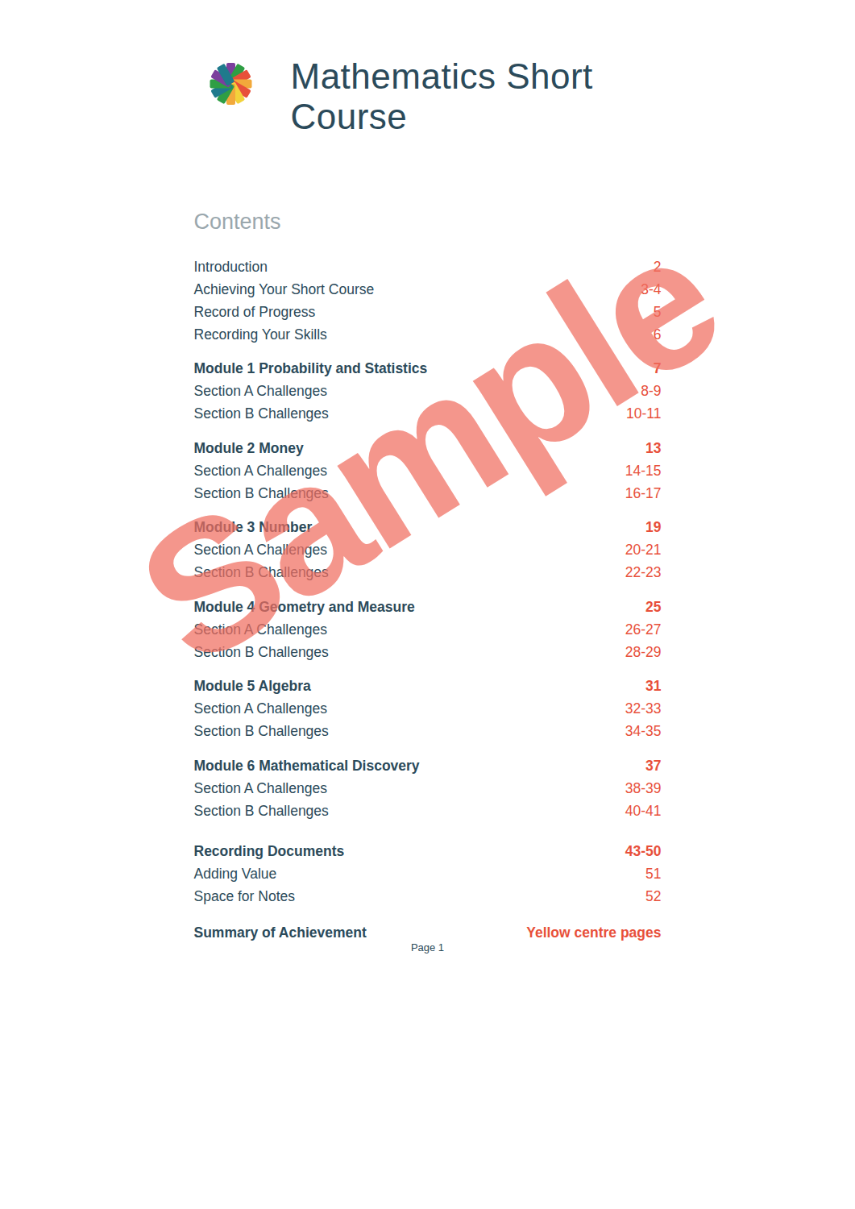Sample
Mathematics Short Course
Contents
| Introduction | 2 |
| Achieving Your Short Course | 3-4 |
| Record of Progress | 5 |
| Recording Your Skills | 6 |
| Module 1 Probability and Statistics | 7 |
| Section A Challenges | 8-9 |
| Section B Challenges | 10-11 |
| Module 2 Money | 13 |
| Section A Challenges | 14-15 |
| Section B Challenges | 16-17 |
| Module 3 Number | 19 |
| Section A Challenges | 20-21 |
| Section B Challenges | 22-23 |
| Module 4 Geometry and Measure | 25 |
| Section A Challenges | 26-27 |
| Section B Challenges | 28-29 |
| Module 5 Algebra | 31 |
| Section A Challenges | 32-33 |
| Section B Challenges | 34-35 |
| Module 6 Mathematical Discovery | 37 |
| Section A Challenges | 38-39 |
| Section B Challenges | 40-41 |
| Recording Documents | 43-50 |
| Adding Value | 51 |
| Space for Notes | 52 |
| Summary of Achievement | Yellow centre pages |
Page 1